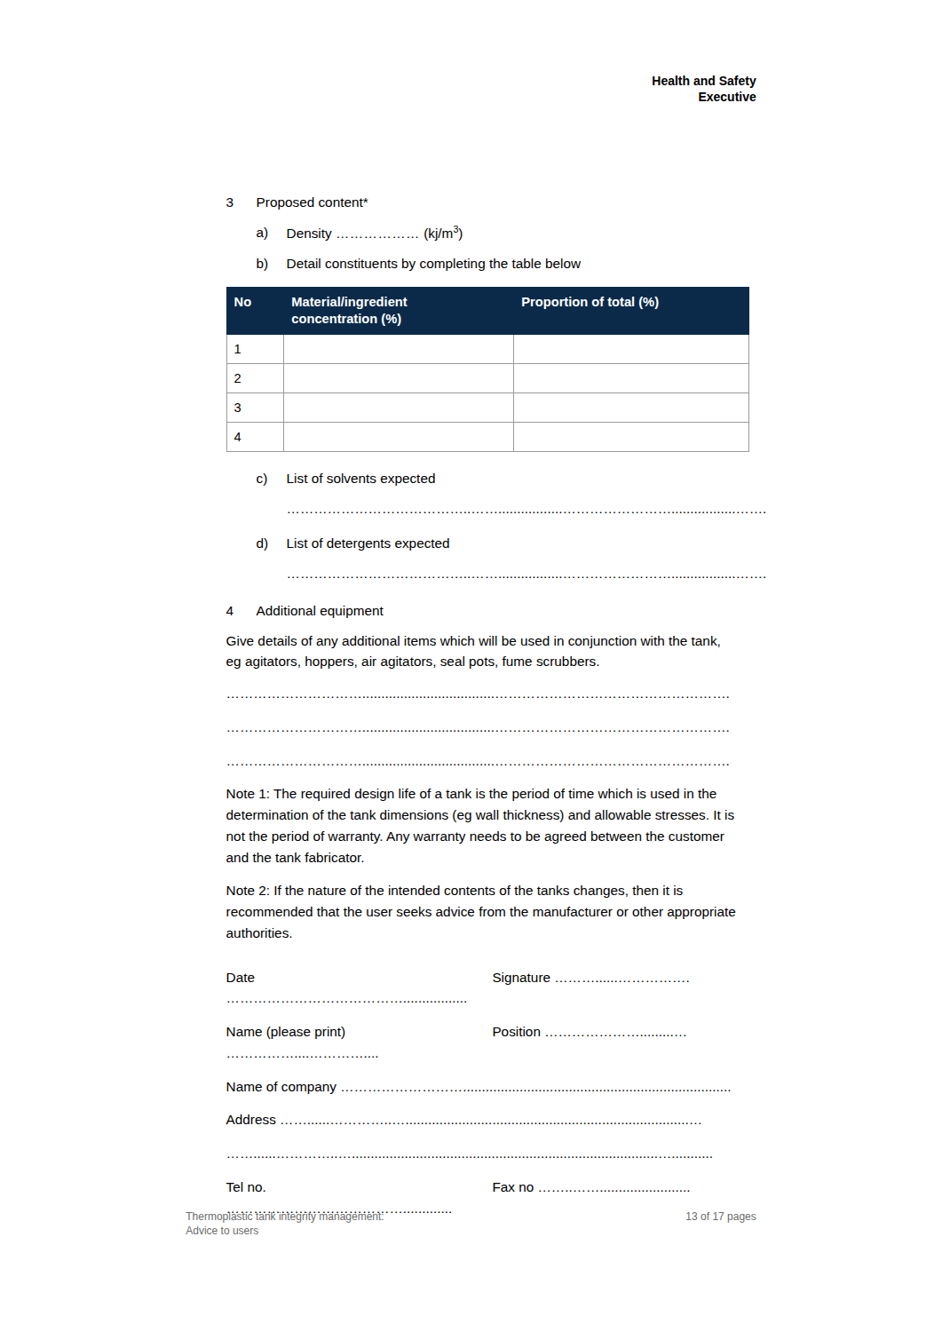Health and Safety
Executive
3
Proposed content*
a)
Density ……………… (kj/m3)
b)
Detail constituents by completing the table below
| No | Material/ingredient concentration (%) | Proportion of total (%) |
| --- | --- | --- |
| 1 | | |
| 2 | | |
| 3 | | |
| 4 | | |
c)
List of solvents expected
…………………………………..…….................…………………….................…….
d)
List of detergents expected
…………………………………..…….................…………………….................…….
4
Additional equipment
Give details of any additional items which will be used in conjunction with the tank,
eg agitators, hoppers, air agitators, seal pots, fume scrubbers.
…………………………...................................…………………………………………….
…………………………...................................…………………………………………….
…………………………...................................…………………………………………….
Note 1: The required design life of a tank is the period of time which is used in the determination of the tank dimensions (eg wall thickness) and allowable stresses. It is not the period of warranty. Any warranty needs to be agreed between the customer and the tank fabricator.
Note 2: If the nature of the intended contents of the tanks changes, then it is recommended that the user seeks advice from the manufacturer or other appropriate authorities.
Date ………………………………….................
Signature ………......…………….
Name (please print) ……………....…………....
Position ………………….........…
Name of company ……………………….......................................................................
Address ……......…………..…...........................................................................…
……......…………..….................................................................................…...........
Tel no. ………………………………….............
Fax no ……..……........................
Thermoplastic tank integrity management:
Advice to users
13 of 17 pages